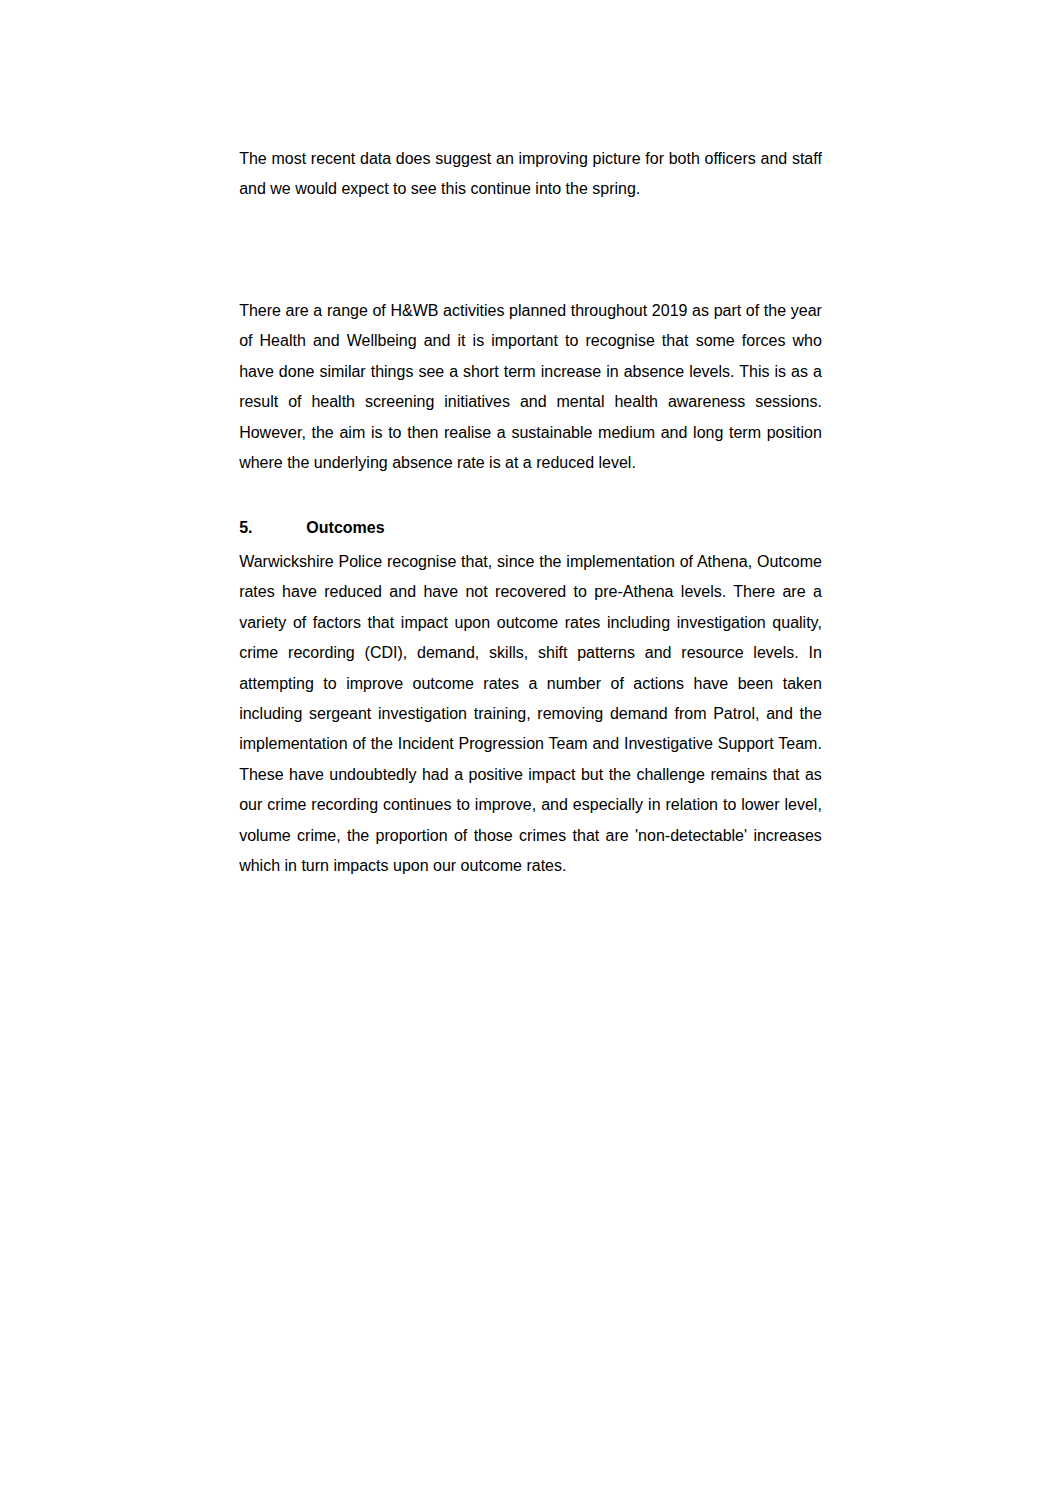The most recent data does suggest an improving picture for both officers and staff and we would expect to see this continue into the spring.
There are a range of H&WB activities planned throughout 2019 as part of the year of Health and Wellbeing and it is important to recognise that some forces who have done similar things see a short term increase in absence levels. This is as a result of health screening initiatives and mental health awareness sessions. However, the aim is to then realise a sustainable medium and long term position where the underlying absence rate is at a reduced level.
5. Outcomes
Warwickshire Police recognise that, since the implementation of Athena, Outcome rates have reduced and have not recovered to pre-Athena levels. There are a variety of factors that impact upon outcome rates including investigation quality, crime recording (CDI), demand, skills, shift patterns and resource levels. In attempting to improve outcome rates a number of actions have been taken including sergeant investigation training, removing demand from Patrol, and the implementation of the Incident Progression Team and Investigative Support Team. These have undoubtedly had a positive impact but the challenge remains that as our crime recording continues to improve, and especially in relation to lower level, volume crime, the proportion of those crimes that are 'non-detectable' increases which in turn impacts upon our outcome rates.